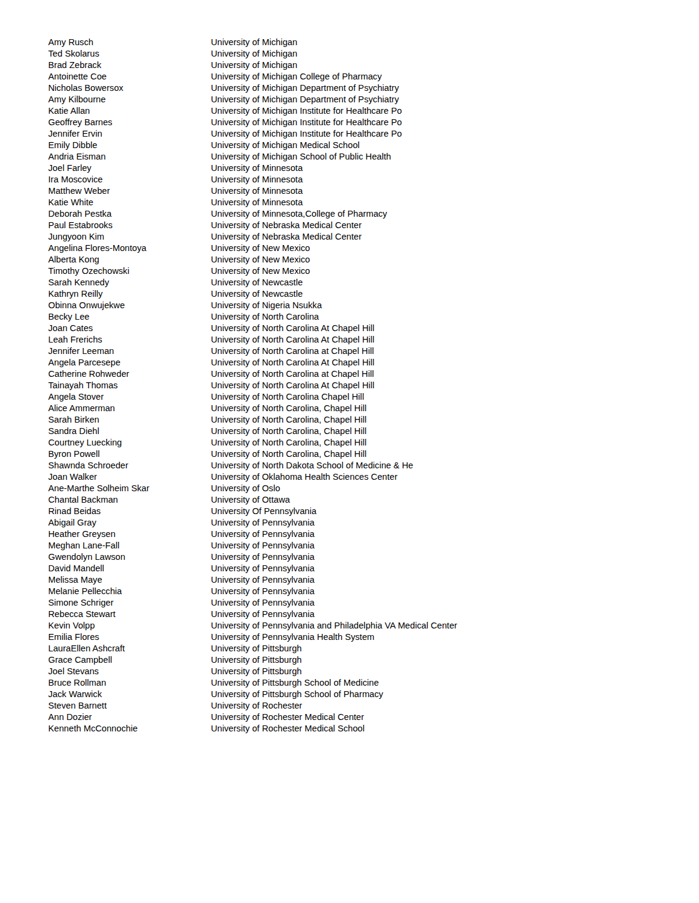| Amy Rusch | University of Michigan |
| Ted Skolarus | University of Michigan |
| Brad Zebrack | University of Michigan |
| Antoinette Coe | University of Michigan College of Pharmacy |
| Nicholas Bowersox | University of Michigan Department of Psychiatry |
| Amy Kilbourne | University of Michigan Department of Psychiatry |
| Katie Allan | University of Michigan Institute for Healthcare Po |
| Geoffrey Barnes | University of Michigan Institute for Healthcare Po |
| Jennifer Ervin | University of Michigan Institute for Healthcare Po |
| Emily Dibble | University of Michigan Medical School |
| Andria Eisman | University of Michigan School of Public Health |
| Joel Farley | University of Minnesota |
| Ira Moscovice | University of Minnesota |
| Matthew Weber | University of Minnesota |
| Katie White | University of Minnesota |
| Deborah Pestka | University of Minnesota,College of Pharmacy |
| Paul Estabrooks | University of Nebraska Medical Center |
| Jungyoon Kim | University of Nebraska Medical Center |
| Angelina Flores-Montoya | University of New Mexico |
| Alberta Kong | University of New Mexico |
| Timothy Ozechowski | University of New Mexico |
| Sarah Kennedy | University of Newcastle |
| Kathryn Reilly | University of Newcastle |
| Obinna Onwujekwe | University of Nigeria Nsukka |
| Becky Lee | University of North Carolina |
| Joan Cates | University of North Carolina At Chapel Hill |
| Leah Frerichs | University of North Carolina At Chapel Hill |
| Jennifer Leeman | University of North Carolina at Chapel Hill |
| Angela Parcesepe | University of North Carolina At Chapel Hill |
| Catherine Rohweder | University of North Carolina at Chapel Hill |
| Tainayah Thomas | University of North Carolina At Chapel Hill |
| Angela Stover | University of North Carolina Chapel Hill |
| Alice Ammerman | University of North Carolina, Chapel Hill |
| Sarah Birken | University of North Carolina, Chapel Hill |
| Sandra Diehl | University of North Carolina, Chapel Hill |
| Courtney Luecking | University of North Carolina, Chapel Hill |
| Byron Powell | University of North Carolina, Chapel Hill |
| Shawnda Schroeder | University of North Dakota School of Medicine & He |
| Joan Walker | University of Oklahoma Health Sciences Center |
| Ane-Marthe Solheim Skar | University of Oslo |
| Chantal Backman | University of Ottawa |
| Rinad Beidas | University Of Pennsylvania |
| Abigail Gray | University of Pennsylvania |
| Heather Greysen | University of Pennsylvania |
| Meghan Lane-Fall | University of Pennsylvania |
| Gwendolyn Lawson | University of Pennsylvania |
| David Mandell | University of Pennsylvania |
| Melissa Maye | University of Pennsylvania |
| Melanie Pellecchia | University of Pennsylvania |
| Simone Schriger | University of Pennsylvania |
| Rebecca Stewart | University of Pennsylvania |
| Kevin Volpp | University of Pennsylvania and Philadelphia VA Medical Center |
| Emilia Flores | University of Pennsylvania Health System |
| LauraEllen Ashcraft | University of Pittsburgh |
| Grace Campbell | University of Pittsburgh |
| Joel Stevans | University of Pittsburgh |
| Bruce Rollman | University of Pittsburgh School of Medicine |
| Jack Warwick | University of Pittsburgh School of Pharmacy |
| Steven Barnett | University of Rochester |
| Ann Dozier | University of Rochester Medical Center |
| Kenneth McConnochie | University of Rochester Medical School |